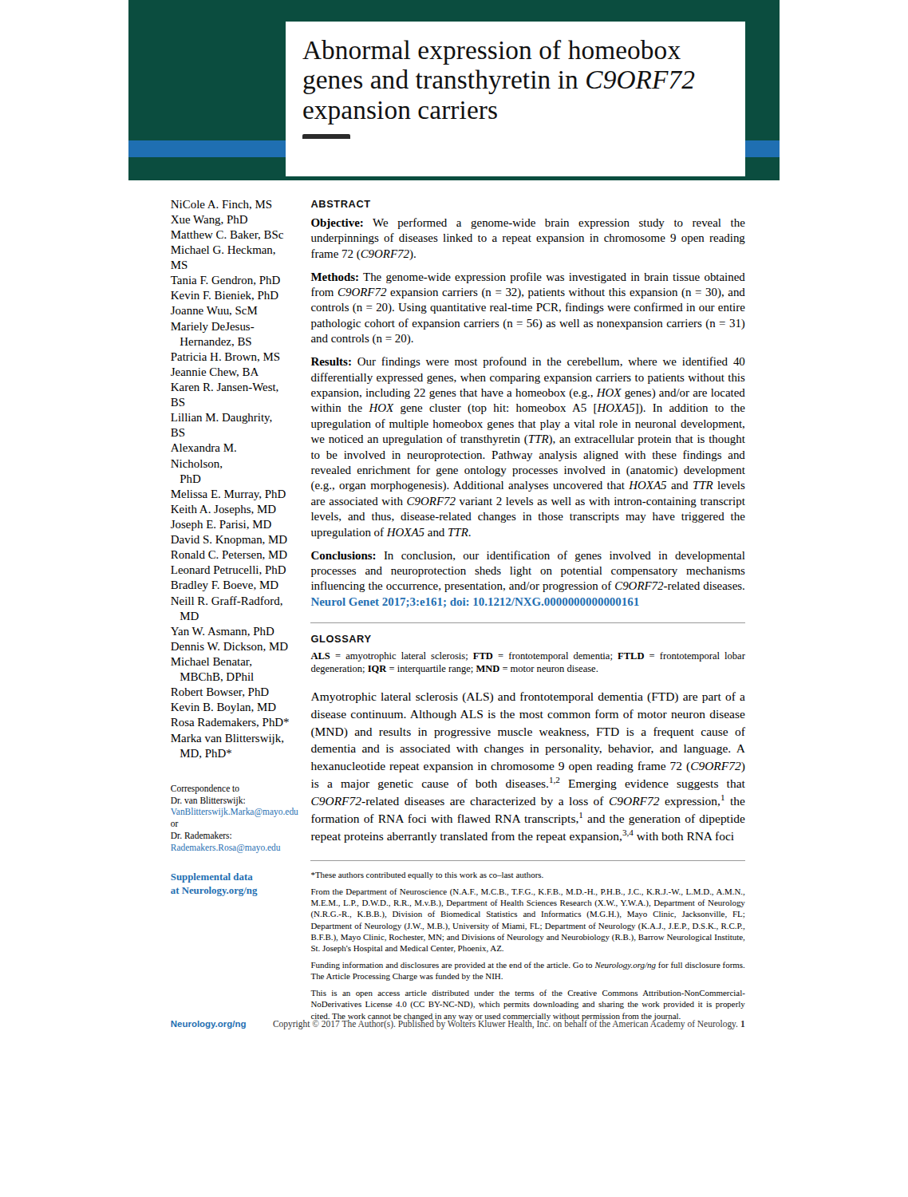Abnormal expression of homeobox genes and transthyretin in C9ORF72 expansion carriers
OPEN
NiCole A. Finch, MS
Xue Wang, PhD
Matthew C. Baker, BSc
Michael G. Heckman, MS
Tania F. Gendron, PhD
Kevin F. Bieniek, PhD
Joanne Wuu, ScM
Mariely DeJesus-
Hernandez, BS
Patricia H. Brown, MS
Jeannie Chew, BA
Karen R. Jansen-West, BS
Lillian M. Daughrity, BS
Alexandra M. Nicholson,
PhD
Melissa E. Murray, PhD
Keith A. Josephs, MD
Joseph E. Parisi, MD
David S. Knopman, MD
Ronald C. Petersen, MD
Leonard Petrucelli, PhD
Bradley F. Boeve, MD
Neill R. Graff-Radford,
MD
Yan W. Asmann, PhD
Dennis W. Dickson, MD
Michael Benatar,
MBChB, DPhil
Robert Bowser, PhD
Kevin B. Boylan, MD
Rosa Rademakers, PhD*
Marka van Blitterswijk,
MD, PhD*
Correspondence to
Dr. van Blitterswijk:
VanBlitterswijk.Marka@mayo.edu
or
Dr. Rademakers:
Rademakers.Rosa@mayo.edu
Supplemental data
at Neurology.org/ng
ABSTRACT
Objective: We performed a genome-wide brain expression study to reveal the underpinnings of diseases linked to a repeat expansion in chromosome 9 open reading frame 72 (C9ORF72).
Methods: The genome-wide expression profile was investigated in brain tissue obtained from C9ORF72 expansion carriers (n = 32), patients without this expansion (n = 30), and controls (n = 20). Using quantitative real-time PCR, findings were confirmed in our entire pathologic cohort of expansion carriers (n = 56) as well as nonexpansion carriers (n = 31) and controls (n = 20).
Results: Our findings were most profound in the cerebellum, where we identified 40 differentially expressed genes, when comparing expansion carriers to patients without this expansion, including 22 genes that have a homeobox (e.g., HOX genes) and/or are located within the HOX gene cluster (top hit: homeobox A5 [HOXA5]). In addition to the upregulation of multiple homeobox genes that play a vital role in neuronal development, we noticed an upregulation of transthyretin (TTR), an extracellular protein that is thought to be involved in neuroprotection. Pathway analysis aligned with these findings and revealed enrichment for gene ontology processes involved in (anatomic) development (e.g., organ morphogenesis). Additional analyses uncovered that HOXA5 and TTR levels are associated with C9ORF72 variant 2 levels as well as with intron-containing transcript levels, and thus, disease-related changes in those transcripts may have triggered the upregulation of HOXA5 and TTR.
Conclusions: In conclusion, our identification of genes involved in developmental processes and neuroprotection sheds light on potential compensatory mechanisms influencing the occurrence, presentation, and/or progression of C9ORF72-related diseases. Neurol Genet 2017;3:e161; doi: 10.1212/NXG.0000000000000161
GLOSSARY
ALS = amyotrophic lateral sclerosis; FTD = frontotemporal dementia; FTLD = frontotemporal lobar degeneration; IQR = interquartile range; MND = motor neuron disease.
Amyotrophic lateral sclerosis (ALS) and frontotemporal dementia (FTD) are part of a disease continuum. Although ALS is the most common form of motor neuron disease (MND) and results in progressive muscle weakness, FTD is a frequent cause of dementia and is associated with changes in personality, behavior, and language. A hexanucleotide repeat expansion in chromosome 9 open reading frame 72 (C9ORF72) is a major genetic cause of both diseases.1,2 Emerging evidence suggests that C9ORF72-related diseases are characterized by a loss of C9ORF72 expression,1 the formation of RNA foci with flawed RNA transcripts,1 and the generation of dipeptide repeat proteins aberrantly translated from the repeat expansion,3,4 with both RNA foci
*These authors contributed equally to this work as co–last authors.
From the Department of Neuroscience (N.A.F., M.C.B., T.F.G., K.F.B., M.D.-H., P.H.B., J.C., K.R.J.-W., L.M.D., A.M.N., M.E.M., L.P., D.W.D., R.R., M.v.B.), Department of Health Sciences Research (X.W., Y.W.A.), Department of Neurology (N.R.G.-R., K.B.B.), Division of Biomedical Statistics and Informatics (M.G.H.), Mayo Clinic, Jacksonville, FL; Department of Neurology (J.W., M.B.), University of Miami, FL; Department of Neurology (K.A.J., J.E.P., D.S.K., R.C.P., B.F.B.), Mayo Clinic, Rochester, MN; and Divisions of Neurology and Neurobiology (R.B.), Barrow Neurological Institute, St. Joseph's Hospital and Medical Center, Phoenix, AZ.
Funding information and disclosures are provided at the end of the article. Go to Neurology.org/ng for full disclosure forms. The Article Processing Charge was funded by the NIH.
This is an open access article distributed under the terms of the Creative Commons Attribution-NonCommercial-NoDerivatives License 4.0 (CC BY-NC-ND), which permits downloading and sharing the work provided it is properly cited. The work cannot be changed in any way or used commercially without permission from the journal.
Neurology.org/ng Copyright © 2017 The Author(s). Published by Wolters Kluwer Health, Inc. on behalf of the American Academy of Neurology. 1